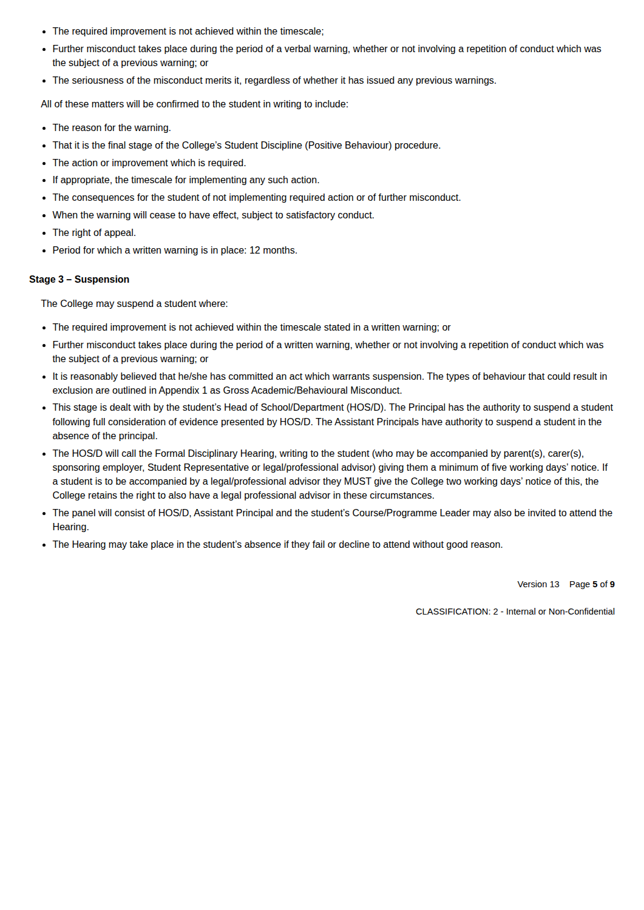The required improvement is not achieved within the timescale;
Further misconduct takes place during the period of a verbal warning, whether or not involving a repetition of conduct which was the subject of a previous warning; or
The seriousness of the misconduct merits it, regardless of whether it has issued any previous warnings.
All of these matters will be confirmed to the student in writing to include:
The reason for the warning.
That it is the final stage of the College’s Student Discipline (Positive Behaviour) procedure.
The action or improvement which is required.
If appropriate, the timescale for implementing any such action.
The consequences for the student of not implementing required action or of further misconduct.
When the warning will cease to have effect, subject to satisfactory conduct.
The right of appeal.
Period for which a written warning is in place: 12 months.
Stage 3 – Suspension
The College may suspend a student where:
The required improvement is not achieved within the timescale stated in a written warning; or
Further misconduct takes place during the period of a written warning, whether or not involving a repetition of conduct which was the subject of a previous warning; or
It is reasonably believed that he/she has committed an act which warrants suspension. The types of behaviour that could result in exclusion are outlined in Appendix 1 as Gross Academic/Behavioural Misconduct.
This stage is dealt with by the student’s Head of School/Department (HOS/D). The Principal has the authority to suspend a student following full consideration of evidence presented by HOS/D. The Assistant Principals have authority to suspend a student in the absence of the principal.
The HOS/D will call the Formal Disciplinary Hearing, writing to the student (who may be accompanied by parent(s), carer(s), sponsoring employer, Student Representative or legal/professional advisor) giving them a minimum of five working days’ notice. If a student is to be accompanied by a legal/professional advisor they MUST give the College two working days’ notice of this, the College retains the right to also have a legal professional advisor in these circumstances.
The panel will consist of HOS/D, Assistant Principal and the student’s Course/Programme Leader may also be invited to attend the Hearing.
The Hearing may take place in the student’s absence if they fail or decline to attend without good reason.
Version 13 Page 5 of 9
CLASSIFICATION: 2 - Internal or Non-Confidential